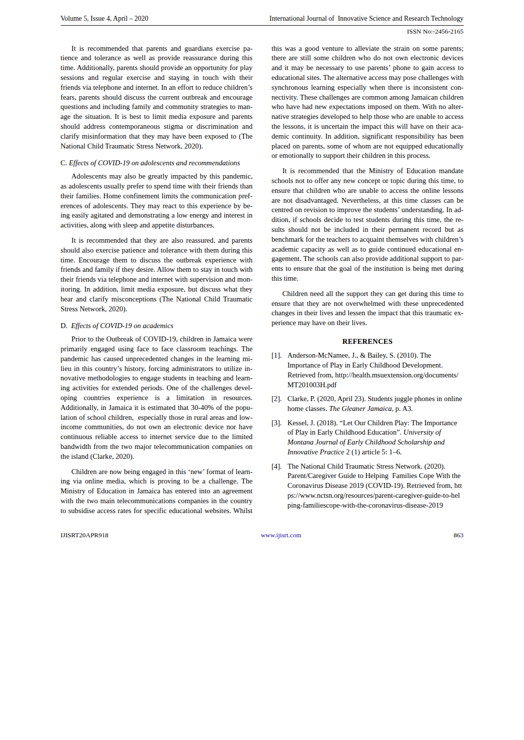Volume 5, Issue 4, April – 2020
International Journal of Innovative Science and Research Technology
ISSN No:-2456-2165
It is recommended that parents and guardians exercise patience and tolerance as well as provide reassurance during this time. Additionally, parents should provide an opportunity for play sessions and regular exercise and staying in touch with their friends via telephone and internet. In an effort to reduce children’s fears, parents should discuss the current outbreak and encourage questions and including family and community strategies to manage the situation. It is best to limit media exposure and parents should address contemporaneous stigma or discrimination and clarify misinformation that they may have been exposed to (The National Child Traumatic Stress Network, 2020).
C. Effects of COVID-19 on adolescents and recommendations
Adolescents may also be greatly impacted by this pandemic, as adolescents usually prefer to spend time with their friends than their families. Home confinement limits the communication preferences of adolescents. They may react to this experience by being easily agitated and demonstrating a low energy and interest in activities, along with sleep and appetite disturbances.
It is recommended that they are also reassured, and parents should also exercise patience and tolerance with them during this time. Encourage them to discuss the outbreak experience with friends and family if they desire. Allow them to stay in touch with their friends via telephone and internet with supervision and monitoring. In addition, limit media exposure, but discuss what they hear and clarify misconceptions (The National Child Traumatic Stress Network, 2020).
D. Effects of COVID-19 on academics
Prior to the Outbreak of COVID-19, children in Jamaica were primarily engaged using face to face classroom teachings. The pandemic has caused unprecedented changes in the learning milieu in this country’s history, forcing administrators to utilize innovative methodologies to engage students in teaching and learning activities for extended periods. One of the challenges developing countries experience is a limitation in resources. Additionally, in Jamaica it is estimated that 30-40% of the population of school children, especially those in rural areas and low-income communities, do not own an electronic device nor have continuous reliable access to internet service due to the limited bandwidth from the two major telecommunication companies on the island (Clarke, 2020).
Children are now being engaged in this ‘new’ format of learning via online media, which is proving to be a challenge. The Ministry of Education in Jamaica has entered into an agreement with the two main telecommunications companies in the country to subsidise access rates for specific educational websites. Whilst this was a good venture to alleviate the strain on some parents; there are still some children who do not own electronic devices and it may be necessary to use parents’ phone to gain access to educational sites. The alternative access may pose challenges with synchronous learning especially when there is inconsistent connectivity. These challenges are common among Jamaican children who have had new expectations imposed on them. With no alternative strategies developed to help those who are unable to access the lessons, it is uncertain the impact this will have on their academic continuity. In addition, significant responsibility has been placed on parents, some of whom are not equipped educationally or emotionally to support their children in this process.
It is recommended that the Ministry of Education mandate schools not to offer any new concept or topic during this time, to ensure that children who are unable to access the online lessons are not disadvantaged. Nevertheless, at this time classes can be centred on revision to improve the students’ understanding. In addition, if schools decide to test students during this time, the results should not be included in their permanent record but as benchmark for the teachers to acquaint themselves with children’s academic capacity as well as to guide continued educational engagement. The schools can also provide additional support to parents to ensure that the goal of the institution is being met during this time.
Children need all the support they can get during this time to ensure that they are not overwhelmed with these unprecedented changes in their lives and lessen the impact that this traumatic experience may have on their lives.
References
[1]. Anderson-McNamee, J., & Bailey, S. (2010). The Importance of Play in Early Childhood Development. Retrieved from, http://health.msuextension.org/documents/MT201003H.pdf
[2]. Clarke, P. (2020, April 23). Students juggle phones in online home classes. The Gleaner Jamaica, p. A3.
[3]. Kessel, J. (2018). “Let Our Children Play: The Importance of Play in Early Childhood Education”. University of Montana Journal of Early Childhood Scholarship and Innovative Practice 2 (1) article 5: 1–6.
[4]. The National Child Traumatic Stress Network. (2020). Parent/Caregiver Guide to Helping Families Cope With the Coronavirus Disease 2019 (COVID-19). Retrieved from, https://www.nctsn.org/resources/parent-caregiver-guide-to-helping-familiescope-with-the-coronavirus-disease-2019
IJISRT20APR918
www.ijisrt.com
863